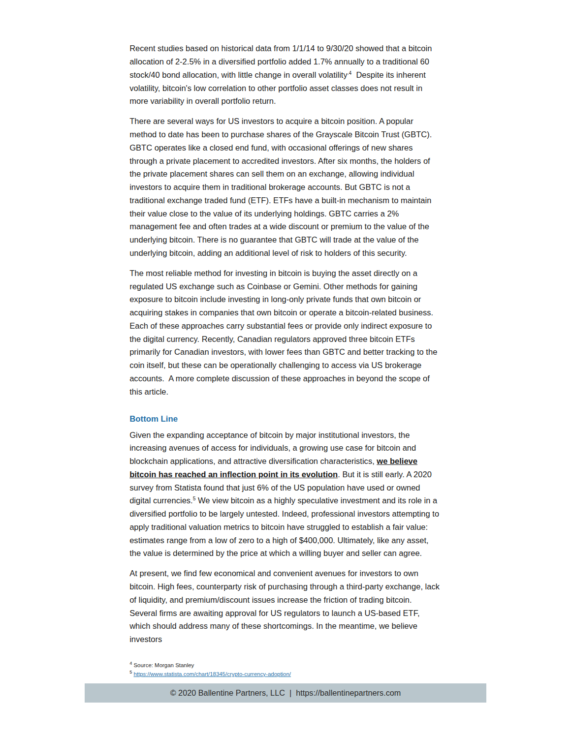Recent studies based on historical data from 1/1/14 to 9/30/20 showed that a bitcoin allocation of 2-2.5% in a diversified portfolio added 1.7% annually to a traditional 60 stock/40 bond allocation, with little change in overall volatility.4 Despite its inherent volatility, bitcoin's low correlation to other portfolio asset classes does not result in more variability in overall portfolio return.
There are several ways for US investors to acquire a bitcoin position. A popular method to date has been to purchase shares of the Grayscale Bitcoin Trust (GBTC). GBTC operates like a closed end fund, with occasional offerings of new shares through a private placement to accredited investors. After six months, the holders of the private placement shares can sell them on an exchange, allowing individual investors to acquire them in traditional brokerage accounts. But GBTC is not a traditional exchange traded fund (ETF). ETFs have a built-in mechanism to maintain their value close to the value of its underlying holdings. GBTC carries a 2% management fee and often trades at a wide discount or premium to the value of the underlying bitcoin. There is no guarantee that GBTC will trade at the value of the underlying bitcoin, adding an additional level of risk to holders of this security.
The most reliable method for investing in bitcoin is buying the asset directly on a regulated US exchange such as Coinbase or Gemini. Other methods for gaining exposure to bitcoin include investing in long-only private funds that own bitcoin or acquiring stakes in companies that own bitcoin or operate a bitcoin-related business. Each of these approaches carry substantial fees or provide only indirect exposure to the digital currency. Recently, Canadian regulators approved three bitcoin ETFs primarily for Canadian investors, with lower fees than GBTC and better tracking to the coin itself, but these can be operationally challenging to access via US brokerage accounts. A more complete discussion of these approaches in beyond the scope of this article.
Bottom Line
Given the expanding acceptance of bitcoin by major institutional investors, the increasing avenues of access for individuals, a growing use case for bitcoin and blockchain applications, and attractive diversification characteristics, we believe bitcoin has reached an inflection point in its evolution. But it is still early. A 2020 survey from Statista found that just 6% of the US population have used or owned digital currencies.5 We view bitcoin as a highly speculative investment and its role in a diversified portfolio to be largely untested. Indeed, professional investors attempting to apply traditional valuation metrics to bitcoin have struggled to establish a fair value: estimates range from a low of zero to a high of $400,000. Ultimately, like any asset, the value is determined by the price at which a willing buyer and seller can agree.
At present, we find few economical and convenient avenues for investors to own bitcoin. High fees, counterparty risk of purchasing through a third-party exchange, lack of liquidity, and premium/discount issues increase the friction of trading bitcoin. Several firms are awaiting approval for US regulators to launch a US-based ETF, which should address many of these shortcomings. In the meantime, we believe investors
4 Source: Morgan Stanley
5 https://www.statista.com/chart/18345/crypto-currency-adoption/
© 2020 Ballentine Partners, LLC | https://ballentinepartners.com